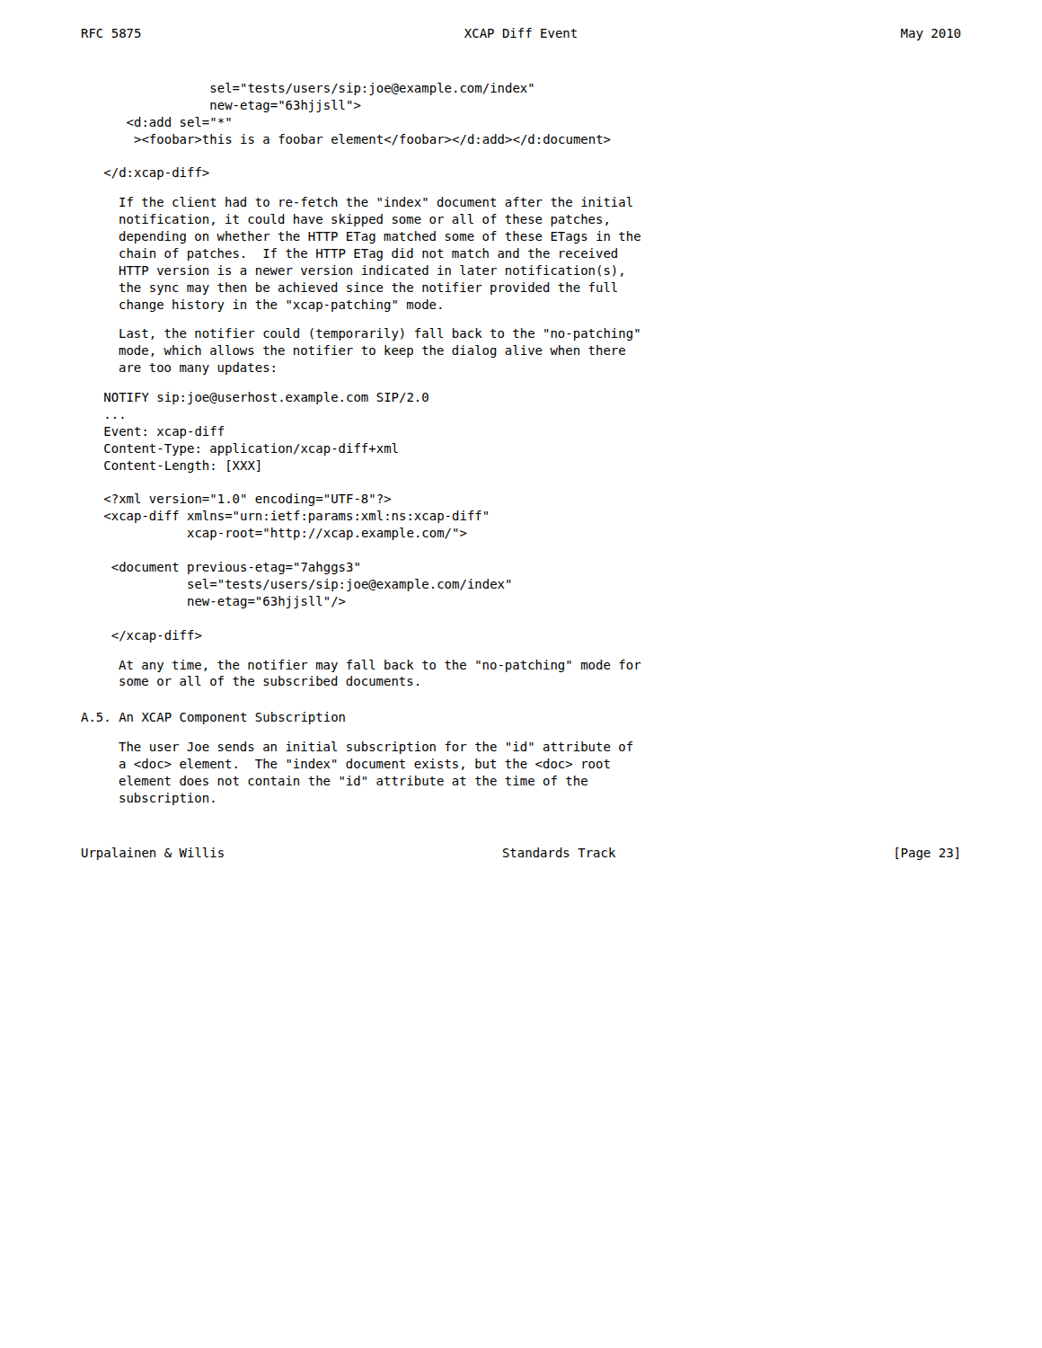RFC 5875 XCAP Diff Event May 2010
                 sel="tests/users/sip:joe@example.com/index"
                 new-etag="63hjjsll">
      <d:add sel="*"
       ><foobar>this is a foobar element</foobar></d:add></d:document>

   </d:xcap-diff>
If the client had to re-fetch the "index" document after the initial notification, it could have skipped some or all of these patches, depending on whether the HTTP ETag matched some of these ETags in the chain of patches. If the HTTP ETag did not match and the received HTTP version is a newer version indicated in later notification(s), the sync may then be achieved since the notifier provided the full change history in the "xcap-patching" mode.
Last, the notifier could (temporarily) fall back to the "no-patching" mode, which allows the notifier to keep the dialog alive when there are too many updates:
   NOTIFY sip:joe@userhost.example.com SIP/2.0
   ...
   Event: xcap-diff
   Content-Type: application/xcap-diff+xml
   Content-Length: [XXX]

   <?xml version="1.0" encoding="UTF-8"?>
   <xcap-diff xmlns="urn:ietf:params:xml:ns:xcap-diff"
              xcap-root="http://xcap.example.com/">

    <document previous-etag="7ahggs3"
              sel="tests/users/sip:joe@example.com/index"
              new-etag="63hjjsll"/>

    </xcap-diff>
At any time, the notifier may fall back to the "no-patching" mode for some or all of the subscribed documents.
A.5. An XCAP Component Subscription
The user Joe sends an initial subscription for the "id" attribute of a <doc> element. The "index" document exists, but the <doc> root element does not contain the "id" attribute at the time of the subscription.
Urpalainen & Willis Standards Track [Page 23]